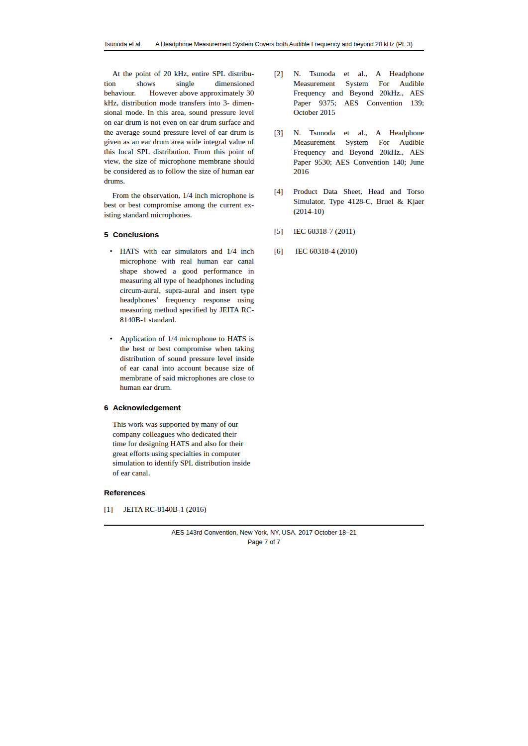Tsunoda et al. A Headphone Measurement System Covers both Audible Frequency and beyond 20 kHz (Pt. 3)
At the point of 20 kHz, entire SPL distribution shows single dimensioned behaviour. However above approximately 30 kHz, distribution mode transfers into 3- dimensional mode. In this area, sound pressure level on ear drum is not even on ear drum surface and the average sound pressure level of ear drum is given as an ear drum area wide integral value of this local SPL distribution. From this point of view, the size of microphone membrane should be considered as to follow the size of human ear drums.
From the observation, 1/4 inch microphone is best or best compromise among the current existing standard microphones.
5 Conclusions
HATS with ear simulators and 1/4 inch microphone with real human ear canal shape showed a good performance in measuring all type of headphones including circum-aural, supra-aural and insert type headphones’ frequency response using measuring method specified by JEITA RC-8140B-1 standard.
Application of 1/4 microphone to HATS is the best or best compromise when taking distribution of sound pressure level inside of ear canal into account because size of membrane of said microphones are close to human ear drum.
6 Acknowledgement
This work was supported by many of our company colleagues who dedicated their time for designing HATS and also for their great efforts using specialties in computer simulation to identify SPL distribution inside of ear canal.
References
[1]
JEITA RC-8140B-1 (2016)
[2]
N. Tsunoda et al., A Headphone Measurement System For Audible Frequency and Beyond 20kHz., AES Paper 9375; AES Convention 139; October 2015
[3]
N. Tsunoda et al., A Headphone Measurement System For Audible Frequency and Beyond 20kHz., AES Paper 9530; AES Convention 140; June 2016
[4]
Product Data Sheet, Head and Torso Simulator, Type 4128-C, Bruel & Kjaer (2014-10)
[5]
IEC 60318-7 (2011)
[6]
IEC 60318-4 (2010)
AES 143rd Convention, New York, NY, USA, 2017 October 18–21 Page 7 of 7